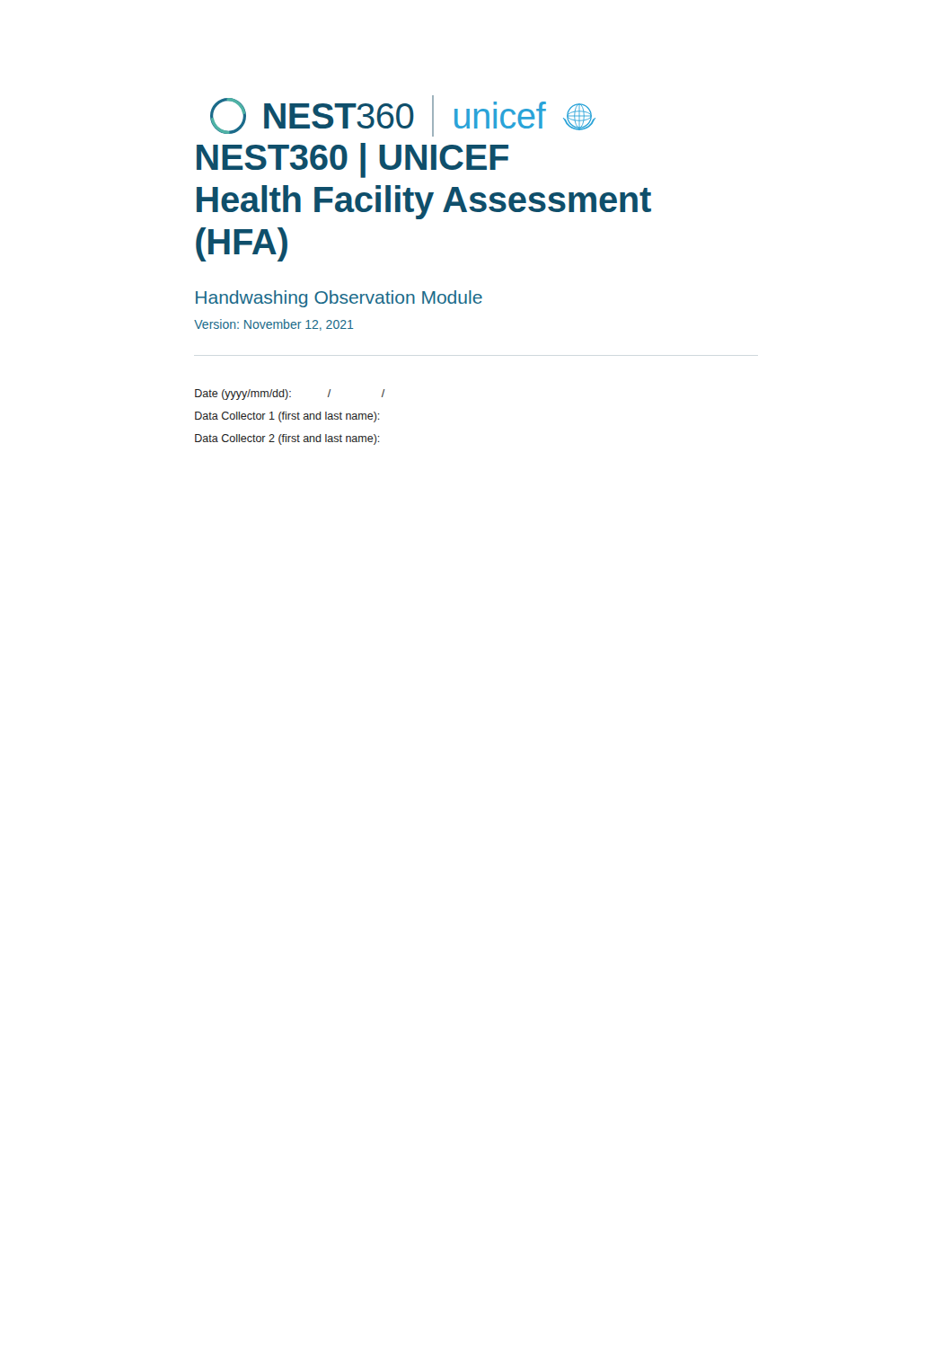NEST360
unicef
NEST360 | UNICEF
Health Facility Assessment
(HFA)
Handwashing Observation Module
Version: November 12, 2021
Date (yyyy/mm/dd)://
Data Collector 1 (first and last name):
Data Collector 2 (first and last name):